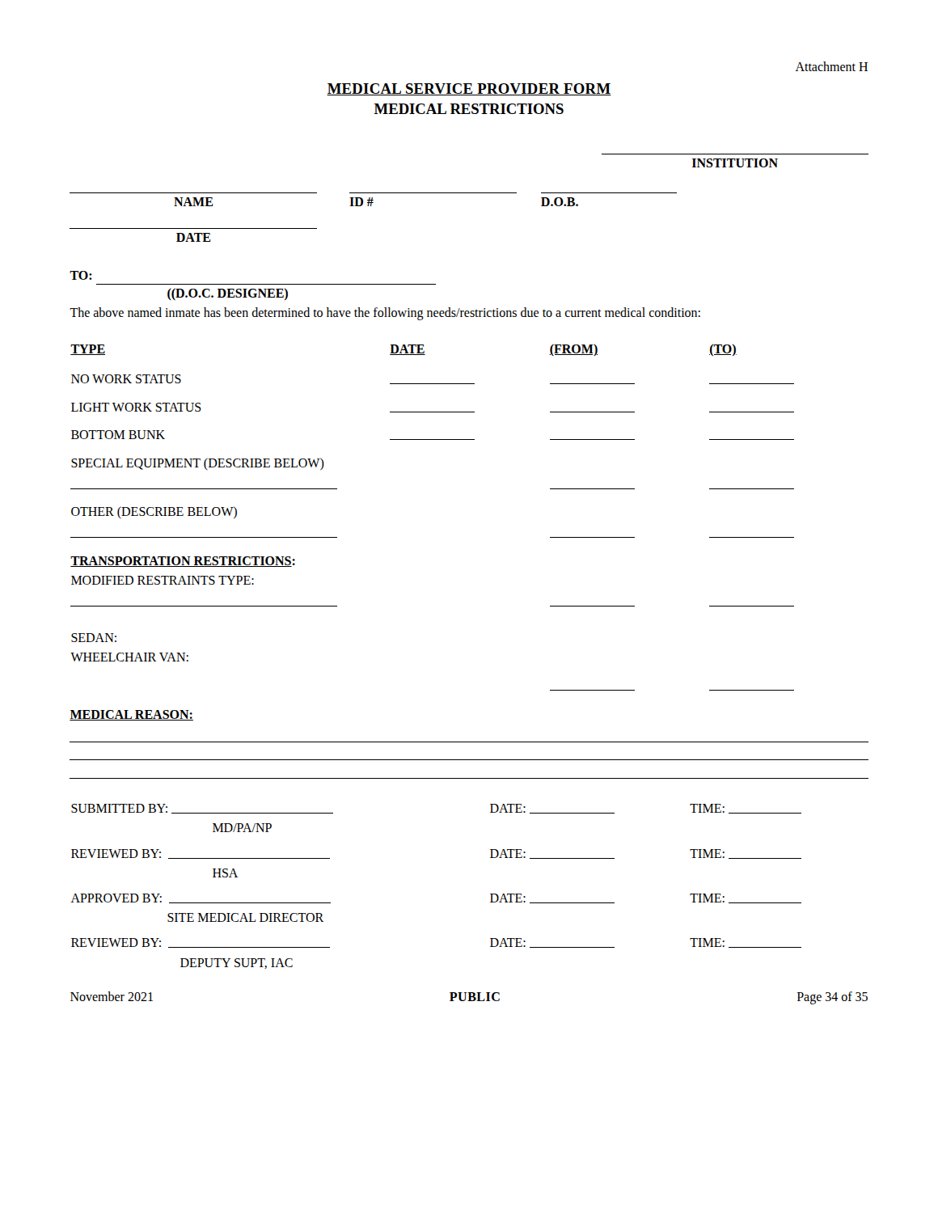Attachment H
MEDICAL SERVICE PROVIDER FORM
MEDICAL RESTRICTIONS
INSTITUTION
| NAME | | ID # | | D.O.B. | |
| DATE | |
TO:
((D.O.C. DESIGNEE)
The above named inmate has been determined to have the following needs/restrictions due to a current medical condition:
| TYPE | DATE | (FROM) | (TO) |
| --- | --- | --- | --- |
| NO WORK STATUS | | | |
| LIGHT WORK STATUS | | | |
| BOTTOM BUNK | | | |
| SPECIAL EQUIPMENT (DESCRIBE BELOW) |
| OTHER (DESCRIBE BELOW) |
| TRANSPORTATION RESTRICTIONS : |
| MODIFIED RESTRAINTS TYPE: |
| SEDAN: | | | |
| WHEELCHAIR VAN: | | | |
MEDICAL REASON:
| SUBMITTED BY: | DATE: | TIME: |
| MD/PA/NP | | |
| REVIEWED BY: | DATE: | TIME: |
| HSA | | |
| APPROVED BY: | DATE: | TIME: |
| SITE MEDICAL DIRECTOR | | |
| REVIEWED BY: | DATE: | TIME: |
| DEPUTY SUPT, IAC | | |
November 2021 PUBLIC Page 34 of 35